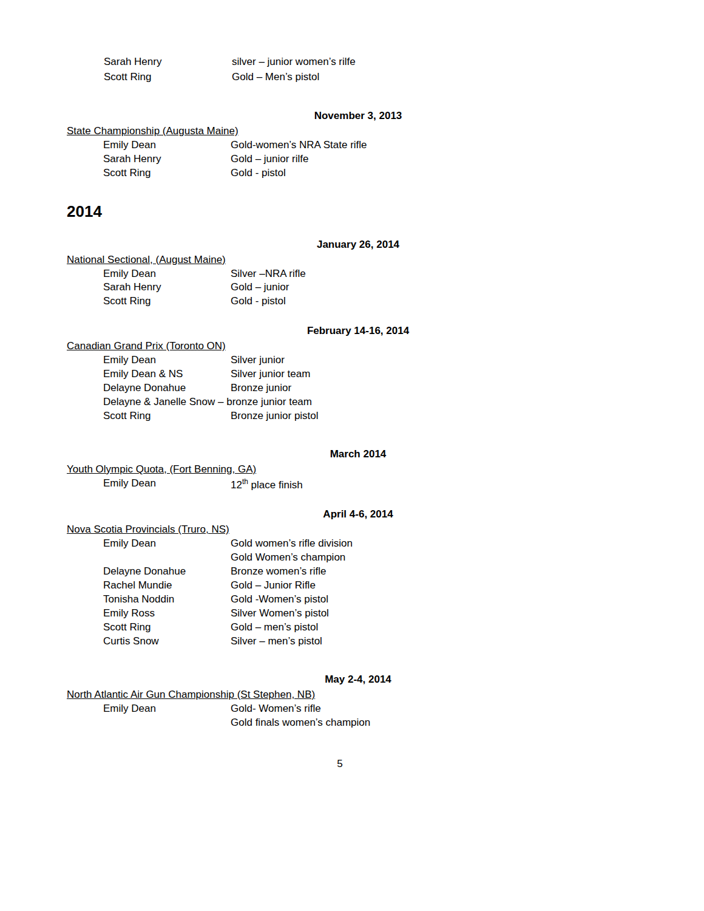| Sarah Henry | silver – junior women’s rilfe |
| Scott Ring | Gold – Men’s pistol |
November 3, 2013
State Championship (Augusta Maine)
| Emily Dean | Gold-women’s NRA State rifle |
| Sarah Henry | Gold – junior rilfe |
| Scott Ring | Gold - pistol |
2014
January 26, 2014
National Sectional, (August Maine)
| Emily Dean | Silver –NRA rifle |
| Sarah Henry | Gold – junior |
| Scott Ring | Gold - pistol |
February 14-16, 2014
Canadian Grand Prix (Toronto ON)
| Emily Dean | Silver junior |
| Emily Dean & NS | Silver junior team |
| Delayne Donahue | Bronze junior |
| Delayne & Janelle Snow – bronze junior team |
| Scott Ring | Bronze junior pistol |
March 2014
Youth Olympic Quota, (Fort Benning, GA)
| Emily Dean | 12 th place finish |
April 4-6, 2014
Nova Scotia Provincials (Truro, NS)
| Emily Dean | Gold women’s rifle division |
| | Gold Women’s champion |
| Delayne Donahue | Bronze women’s rifle |
| Rachel Mundie | Gold – Junior Rifle |
| Tonisha Noddin | Gold -Women’s pistol |
| Emily Ross | Silver Women’s pistol |
| Scott Ring | Gold – men’s pistol |
| Curtis Snow | Silver – men’s pistol |
May 2-4, 2014
North Atlantic Air Gun Championship (St Stephen, NB)
| Emily Dean | Gold- Women’s rifle |
| | Gold finals women’s champion |
5